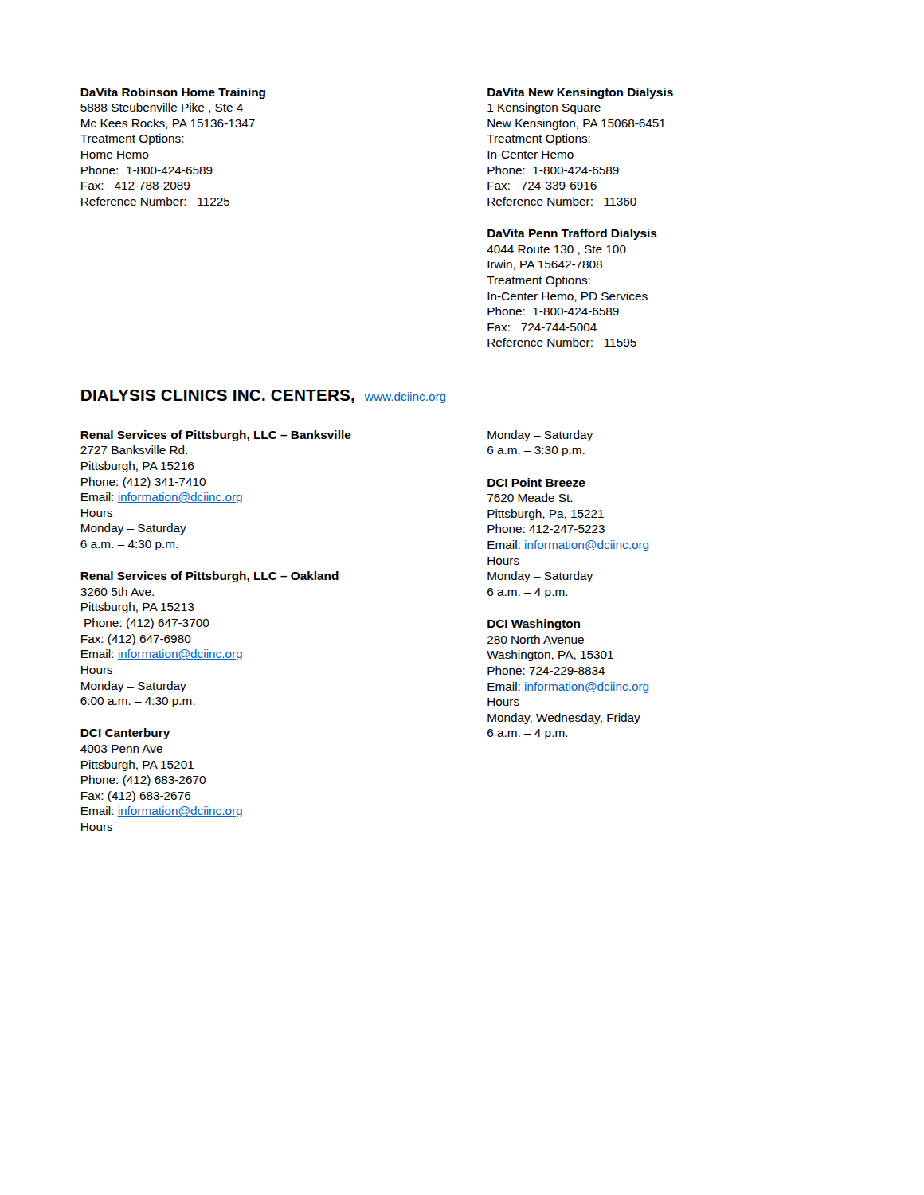DaVita Robinson Home Training
5888 Steubenville Pike , Ste 4
Mc Kees Rocks, PA 15136-1347
Treatment Options:
Home Hemo
Phone: 1-800-424-6589
Fax: 412-788-2089
Reference Number: 11225
DaVita New Kensington Dialysis
1 Kensington Square
New Kensington, PA 15068-6451
Treatment Options:
In-Center Hemo
Phone: 1-800-424-6589
Fax: 724-339-6916
Reference Number: 11360
DaVita Penn Trafford Dialysis
4044 Route 130 , Ste 100
Irwin, PA 15642-7808
Treatment Options:
In-Center Hemo, PD Services
Phone: 1-800-424-6589
Fax: 724-744-5004
Reference Number: 11595
DIALYSIS CLINICS INC. CENTERS, www.dciinc.org
Renal Services of Pittsburgh, LLC – Banksville
2727 Banksville Rd.
Pittsburgh, PA 15216
Phone: (412) 341-7410
Email: information@dciinc.org
Hours
Monday – Saturday
6 a.m. – 4:30 p.m.
Renal Services of Pittsburgh, LLC – Oakland
3260 5th Ave.
Pittsburgh, PA 15213
Phone: (412) 647-3700
Fax: (412) 647-6980
Email: information@dciinc.org
Hours
Monday – Saturday
6:00 a.m. – 4:30 p.m.
DCI Canterbury
4003 Penn Ave
Pittsburgh, PA 15201
Phone: (412) 683-2670
Fax: (412) 683-2676
Email: information@dciinc.org
Hours
Monday – Saturday
6 a.m. – 3:30 p.m.
DCI Point Breeze
7620 Meade St.
Pittsburgh, Pa, 15221
Phone: 412-247-5223
Email: information@dciinc.org
Hours
Monday – Saturday
6 a.m. – 4 p.m.
DCI Washington
280 North Avenue
Washington, PA, 15301
Phone: 724-229-8834
Email: information@dciinc.org
Hours
Monday, Wednesday, Friday
6 a.m. – 4 p.m.